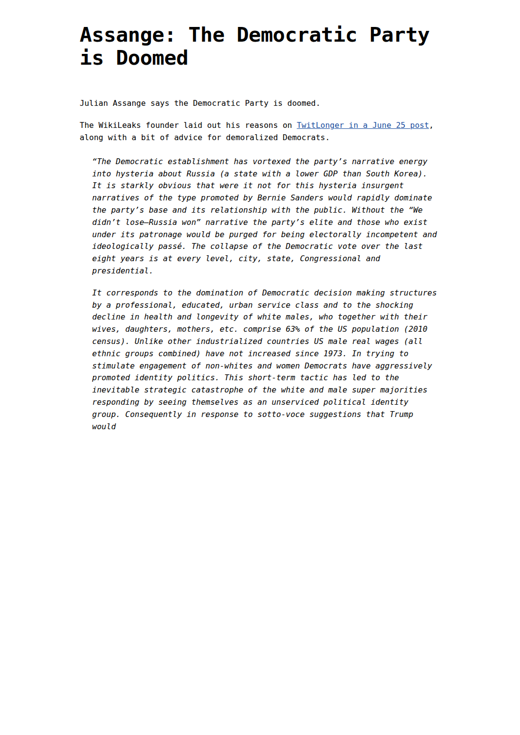Assange: The Democratic Party is Doomed
Julian Assange says the Democratic Party is doomed.
The WikiLeaks founder laid out his reasons on TwitLonger in a June 25 post, along with a bit of advice for demoralized Democrats.
“The Democratic establishment has vortexed the party’s narrative energy into hysteria about Russia (a state with a lower GDP than South Korea). It is starkly obvious that were it not for this hysteria insurgent narratives of the type promoted by Bernie Sanders would rapidly dominate the party’s base and its relationship with the public. Without the “We didn’t lose—Russia won” narrative the party’s elite and those who exist under its patronage would be purged for being electorally incompetent and ideologically passé. The collapse of the Democratic vote over the last eight years is at every level, city, state, Congressional and presidential.
It corresponds to the domination of Democratic decision making structures by a professional, educated, urban service class and to the shocking decline in health and longevity of white males, who together with their wives, daughters, mothers, etc. comprise 63% of the US population (2010 census). Unlike other industrialized countries US male real wages (all ethnic groups combined) have not increased since 1973. In trying to stimulate engagement of non-whites and women Democrats have aggressively promoted identity politics. This short-term tactic has led to the inevitable strategic catastrophe of the white and male super majorities responding by seeing themselves as an unserviced political identity group. Consequently in response to sotto-voce suggestions that Trump would